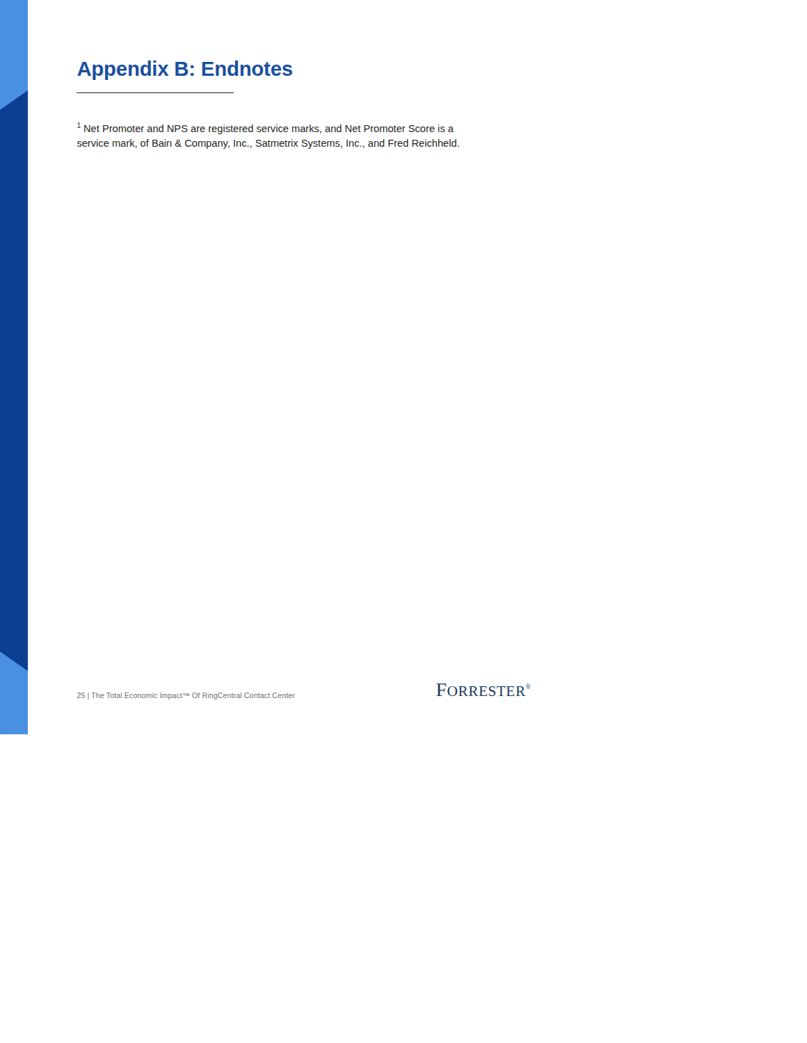Appendix B: Endnotes
1 Net Promoter and NPS are registered service marks, and Net Promoter Score is a service mark, of Bain & Company, Inc., Satmetrix Systems, Inc., and Fred Reichheld.
25 | The Total Economic Impact™ Of RingCentral Contact Center
FORRESTER®